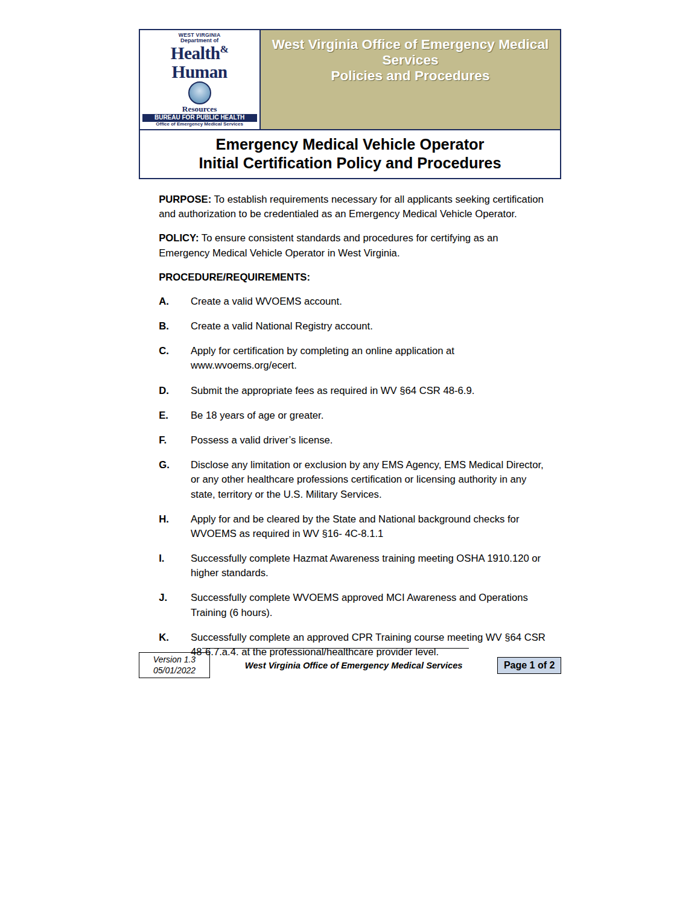WEST VIRGINIA
Department of
Health&
Human
Resources
BUREAU FOR PUBLIC HEALTH
Office of Emergency Medical Services
West Virginia Office of Emergency Medical Services
Policies and Procedures
Emergency Medical Vehicle Operator
Initial Certification Policy and Procedures
PURPOSE: To establish requirements necessary for all applicants seeking certification and authorization to be credentialed as an Emergency Medical Vehicle Operator.
POLICY: To ensure consistent standards and procedures for certifying as an Emergency Medical Vehicle Operator in West Virginia.
PROCEDURE/REQUIREMENTS:
A. Create a valid WVOEMS account.
B. Create a valid National Registry account.
C. Apply for certification by completing an online application at www.wvoems.org/ecert.
D. Submit the appropriate fees as required in WV §64 CSR 48-6.9.
E. Be 18 years of age or greater.
F. Possess a valid driver’s license.
G. Disclose any limitation or exclusion by any EMS Agency, EMS Medical Director, or any other healthcare professions certification or licensing authority in any state, territory or the U.S. Military Services.
H. Apply for and be cleared by the State and National background checks for WVOEMS as required in WV §16- 4C-8.1.1
I. Successfully complete Hazmat Awareness training meeting OSHA 1910.120 or higher standards.
J. Successfully complete WVOEMS approved MCI Awareness and Operations Training (6 hours).
K. Successfully complete an approved CPR Training course meeting WV §64 CSR 48-6.7.a.4. at the professional/healthcare provider level.
Version 1.3
05/01/2022
West Virginia Office of Emergency Medical Services
Page 1 of 2